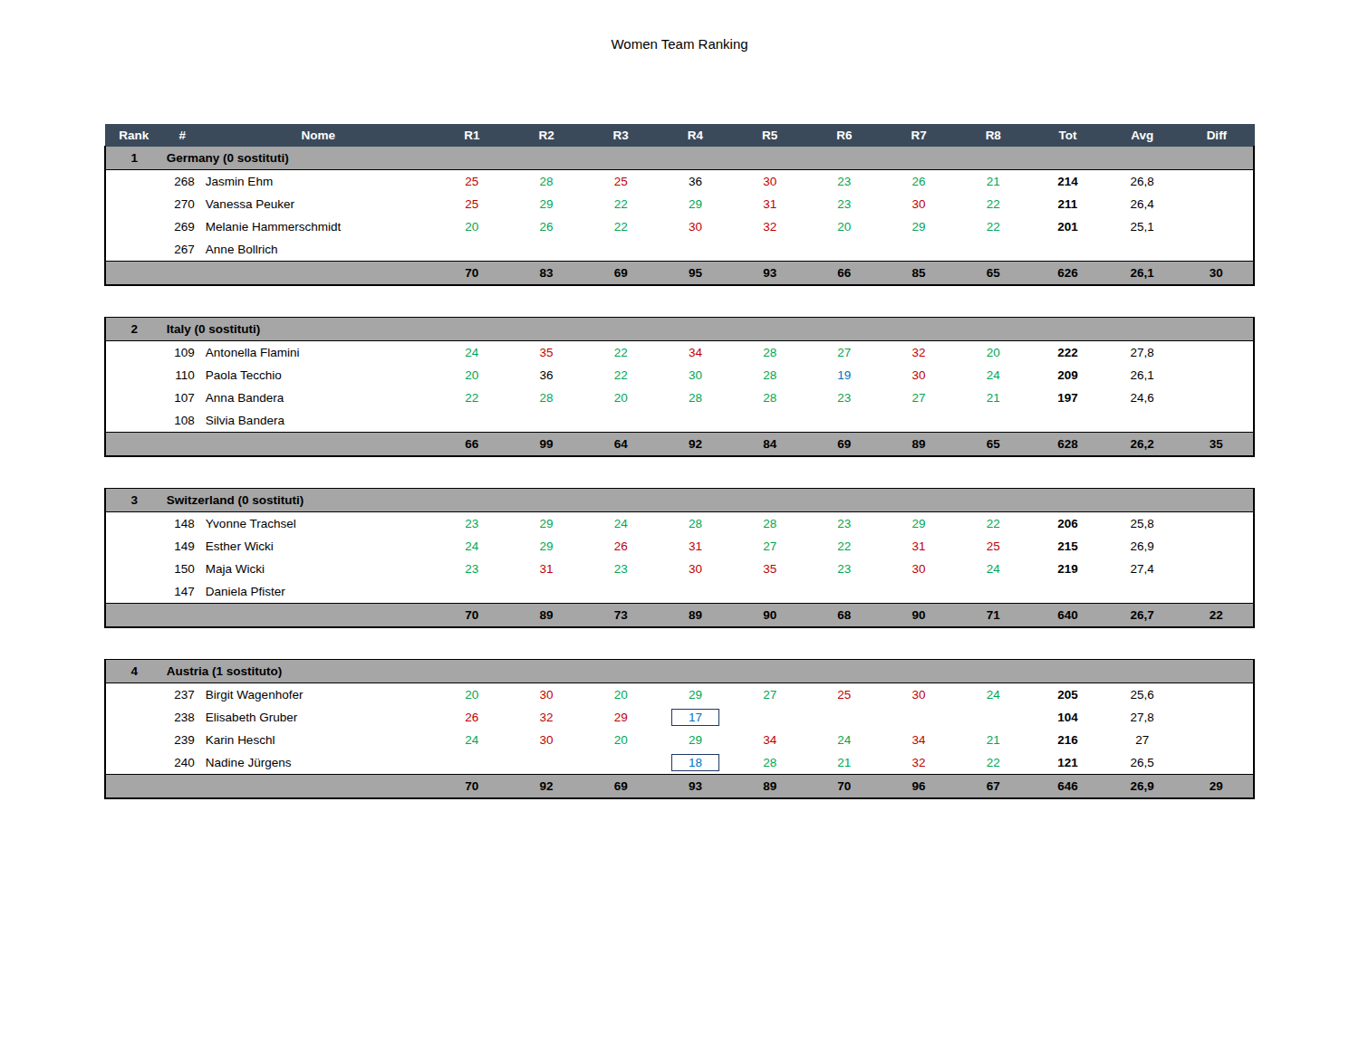Women Team Ranking
| Rank | # | Nome | R1 | R2 | R3 | R4 | R5 | R6 | R7 | R8 | Tot | Avg | Diff |
| --- | --- | --- | --- | --- | --- | --- | --- | --- | --- | --- | --- | --- | --- |
| 1 | Germany (0 sostituti) |
| | 268 | Jasmin Ehm | 25 | 28 | 25 | 36 | 30 | 23 | 26 | 21 | 214 | 26,8 | |
| | 270 | Vanessa Peuker | 25 | 29 | 22 | 29 | 31 | 23 | 30 | 22 | 211 | 26,4 | |
| | 269 | Melanie Hammerschmidt | 20 | 26 | 22 | 30 | 32 | 20 | 29 | 22 | 201 | 25,1 | |
| | 267 | Anne Bollrich | | | | | | | | | | | |
| | | | 70 | 83 | 69 | 95 | 93 | 66 | 85 | 65 | 626 | 26,1 | 30 |
| 2 | Italy (0 sostituti) |
| | 109 | Antonella Flamini | 24 | 35 | 22 | 34 | 28 | 27 | 32 | 20 | 222 | 27,8 | |
| | 110 | Paola Tecchio | 20 | 36 | 22 | 30 | 28 | 19 | 30 | 24 | 209 | 26,1 | |
| | 107 | Anna Bandera | 22 | 28 | 20 | 28 | 28 | 23 | 27 | 21 | 197 | 24,6 | |
| | 108 | Silvia Bandera | | | | | | | | | | | |
| | | | 66 | 99 | 64 | 92 | 84 | 69 | 89 | 65 | 628 | 26,2 | 35 |
| 3 | Switzerland (0 sostituti) |
| | 148 | Yvonne Trachsel | 23 | 29 | 24 | 28 | 28 | 23 | 29 | 22 | 206 | 25,8 | |
| | 149 | Esther Wicki | 24 | 29 | 26 | 31 | 27 | 22 | 31 | 25 | 215 | 26,9 | |
| | 150 | Maja Wicki | 23 | 31 | 23 | 30 | 35 | 23 | 30 | 24 | 219 | 27,4 | |
| | 147 | Daniela Pfister | | | | | | | | | | | |
| | | | 70 | 89 | 73 | 89 | 90 | 68 | 90 | 71 | 640 | 26,7 | 22 |
| 4 | Austria (1 sostituto) |
| | 237 | Birgit Wagenhofer | 20 | 30 | 20 | 29 | 27 | 25 | 30 | 24 | 205 | 25,6 | |
| | 238 | Elisabeth Gruber | 26 | 32 | 29 | 17 | | | | | 104 | 27,8 | |
| | 239 | Karin Heschl | 24 | 30 | 20 | 29 | 34 | 24 | 34 | 21 | 216 | 27 | |
| | 240 | Nadine Jürgens | | | | 18 | 28 | 21 | 32 | 22 | 121 | 26,5 | |
| | | | 70 | 92 | 69 | 93 | 89 | 70 | 96 | 67 | 646 | 26,9 | 29 |